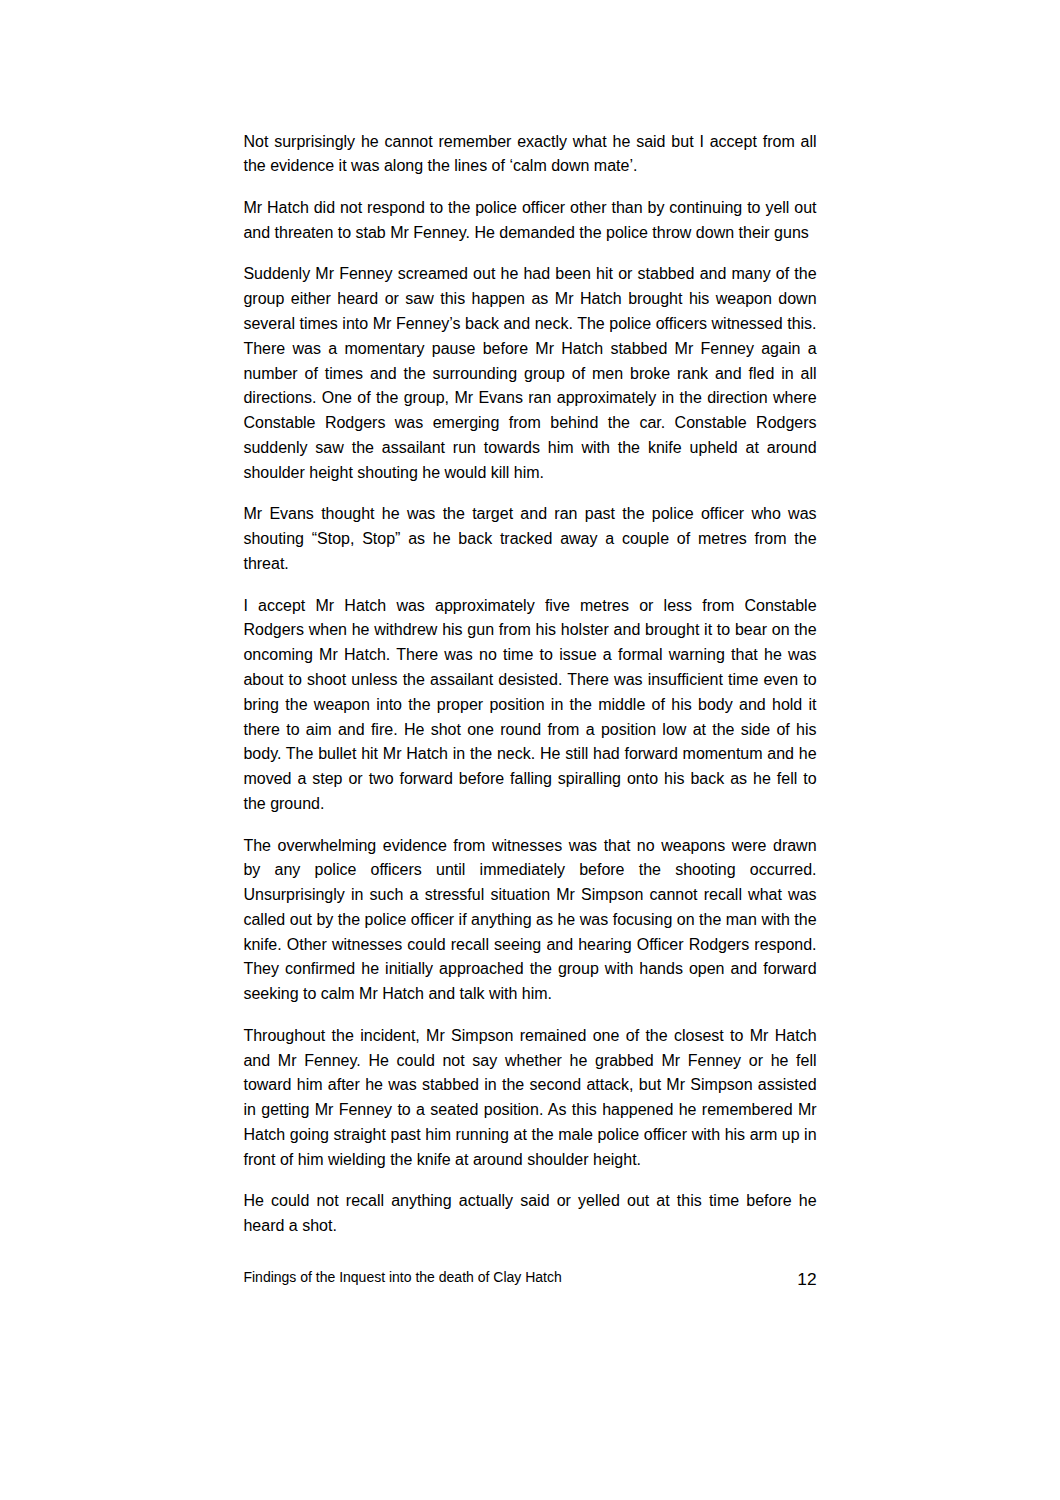Not surprisingly he cannot remember exactly what he said but I accept from all the evidence it was along the lines of ‘calm down mate’.
Mr Hatch did not respond to the police officer other than by continuing to yell out and threaten to stab Mr Fenney. He demanded the police throw down their guns
Suddenly Mr Fenney screamed out he had been hit or stabbed and many of the group either heard or saw this happen as Mr Hatch brought his weapon down several times into Mr Fenney’s back and neck. The police officers witnessed this. There was a momentary pause before Mr Hatch stabbed Mr Fenney again a number of times and the surrounding group of men broke rank and fled in all directions. One of the group, Mr Evans ran approximately in the direction where Constable Rodgers was emerging from behind the car. Constable Rodgers suddenly saw the assailant run towards him with the knife upheld at around shoulder height shouting he would kill him.
Mr Evans thought he was the target and ran past the police officer who was shouting “Stop, Stop” as he back tracked away a couple of metres from the threat.
I accept Mr Hatch was approximately five metres or less from Constable Rodgers when he withdrew his gun from his holster and brought it to bear on the oncoming Mr Hatch. There was no time to issue a formal warning that he was about to shoot unless the assailant desisted. There was insufficient time even to bring the weapon into the proper position in the middle of his body and hold it there to aim and fire. He shot one round from a position low at the side of his body. The bullet hit Mr Hatch in the neck. He still had forward momentum and he moved a step or two forward before falling spiralling onto his back as he fell to the ground.
The overwhelming evidence from witnesses was that no weapons were drawn by any police officers until immediately before the shooting occurred. Unsurprisingly in such a stressful situation Mr Simpson cannot recall what was called out by the police officer if anything as he was focusing on the man with the knife. Other witnesses could recall seeing and hearing Officer Rodgers respond. They confirmed he initially approached the group with hands open and forward seeking to calm Mr Hatch and talk with him.
Throughout the incident, Mr Simpson remained one of the closest to Mr Hatch and Mr Fenney. He could not say whether he grabbed Mr Fenney or he fell toward him after he was stabbed in the second attack, but Mr Simpson assisted in getting Mr Fenney to a seated position. As this happened he remembered Mr Hatch going straight past him running at the male police officer with his arm up in front of him wielding the knife at around shoulder height.
He could not recall anything actually said or yelled out at this time before he heard a shot.
Findings of the Inquest into the death of Clay Hatch 12